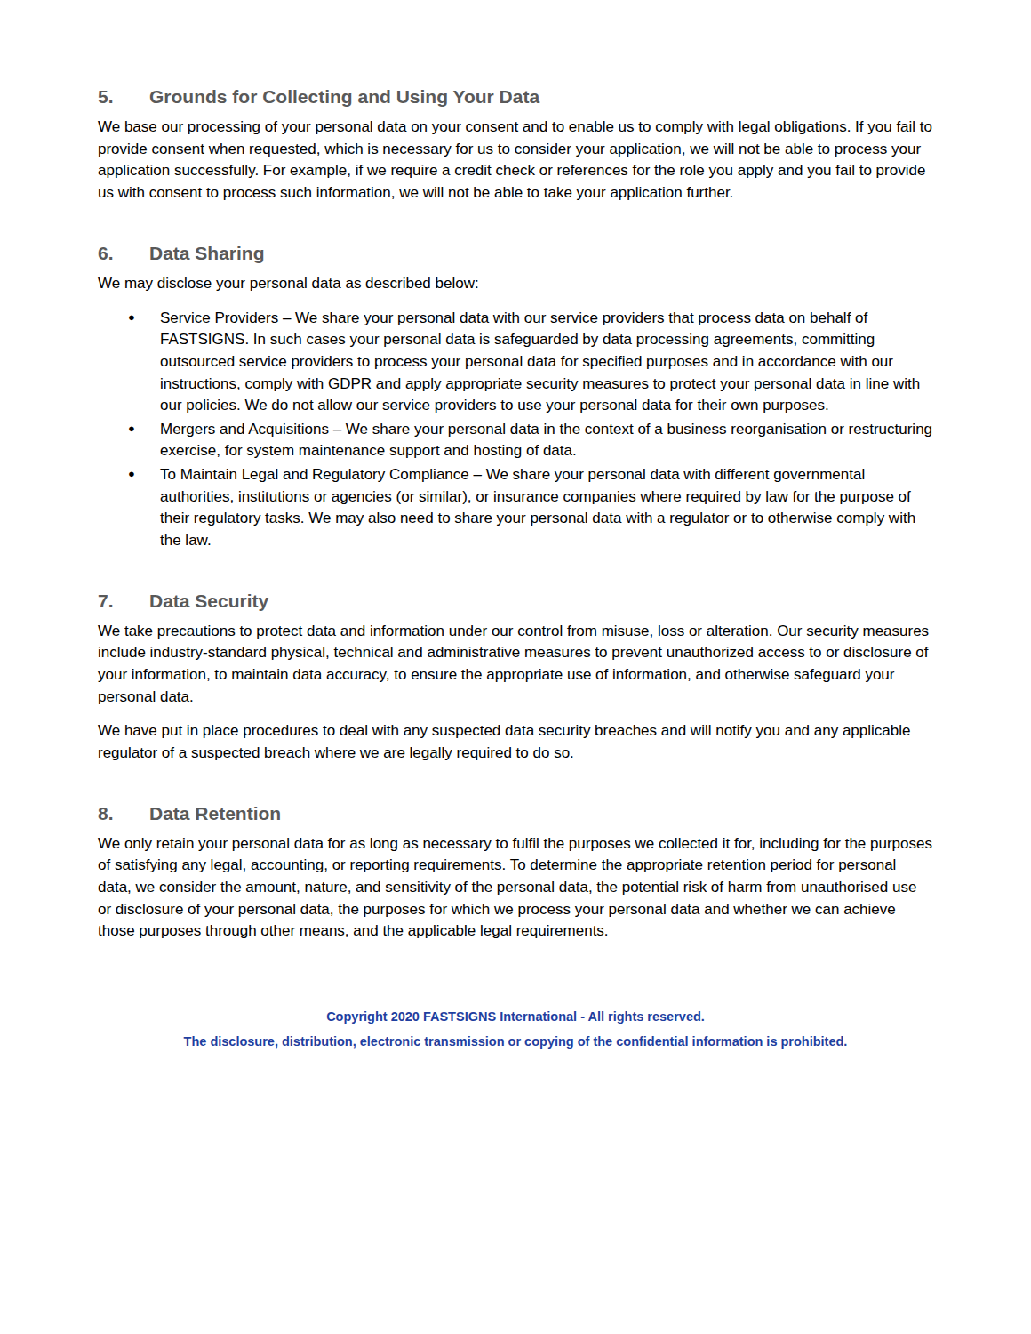5. Grounds for Collecting and Using Your Data
We base our processing of your personal data on your consent and to enable us to comply with legal obligations. If you fail to provide consent when requested, which is necessary for us to consider your application, we will not be able to process your application successfully. For example, if we require a credit check or references for the role you apply and you fail to provide us with consent to process such information, we will not be able to take your application further.
6. Data Sharing
We may disclose your personal data as described below:
Service Providers – We share your personal data with our service providers that process data on behalf of FASTSIGNS. In such cases your personal data is safeguarded by data processing agreements, committing outsourced service providers to process your personal data for specified purposes and in accordance with our instructions, comply with GDPR and apply appropriate security measures to protect your personal data in line with our policies. We do not allow our service providers to use your personal data for their own purposes.
Mergers and Acquisitions – We share your personal data in the context of a business reorganisation or restructuring exercise, for system maintenance support and hosting of data.
To Maintain Legal and Regulatory Compliance – We share your personal data with different governmental authorities, institutions or agencies (or similar), or insurance companies where required by law for the purpose of their regulatory tasks. We may also need to share your personal data with a regulator or to otherwise comply with the law.
7. Data Security
We take precautions to protect data and information under our control from misuse, loss or alteration. Our security measures include industry-standard physical, technical and administrative measures to prevent unauthorized access to or disclosure of your information, to maintain data accuracy, to ensure the appropriate use of information, and otherwise safeguard your personal data.
We have put in place procedures to deal with any suspected data security breaches and will notify you and any applicable regulator of a suspected breach where we are legally required to do so.
8. Data Retention
We only retain your personal data for as long as necessary to fulfil the purposes we collected it for, including for the purposes of satisfying any legal, accounting, or reporting requirements. To determine the appropriate retention period for personal data, we consider the amount, nature, and sensitivity of the personal data, the potential risk of harm from unauthorised use or disclosure of your personal data, the purposes for which we process your personal data and whether we can achieve those purposes through other means, and the applicable legal requirements.
Copyright 2020 FASTSIGNS International - All rights reserved. The disclosure, distribution, electronic transmission or copying of the confidential information is prohibited.